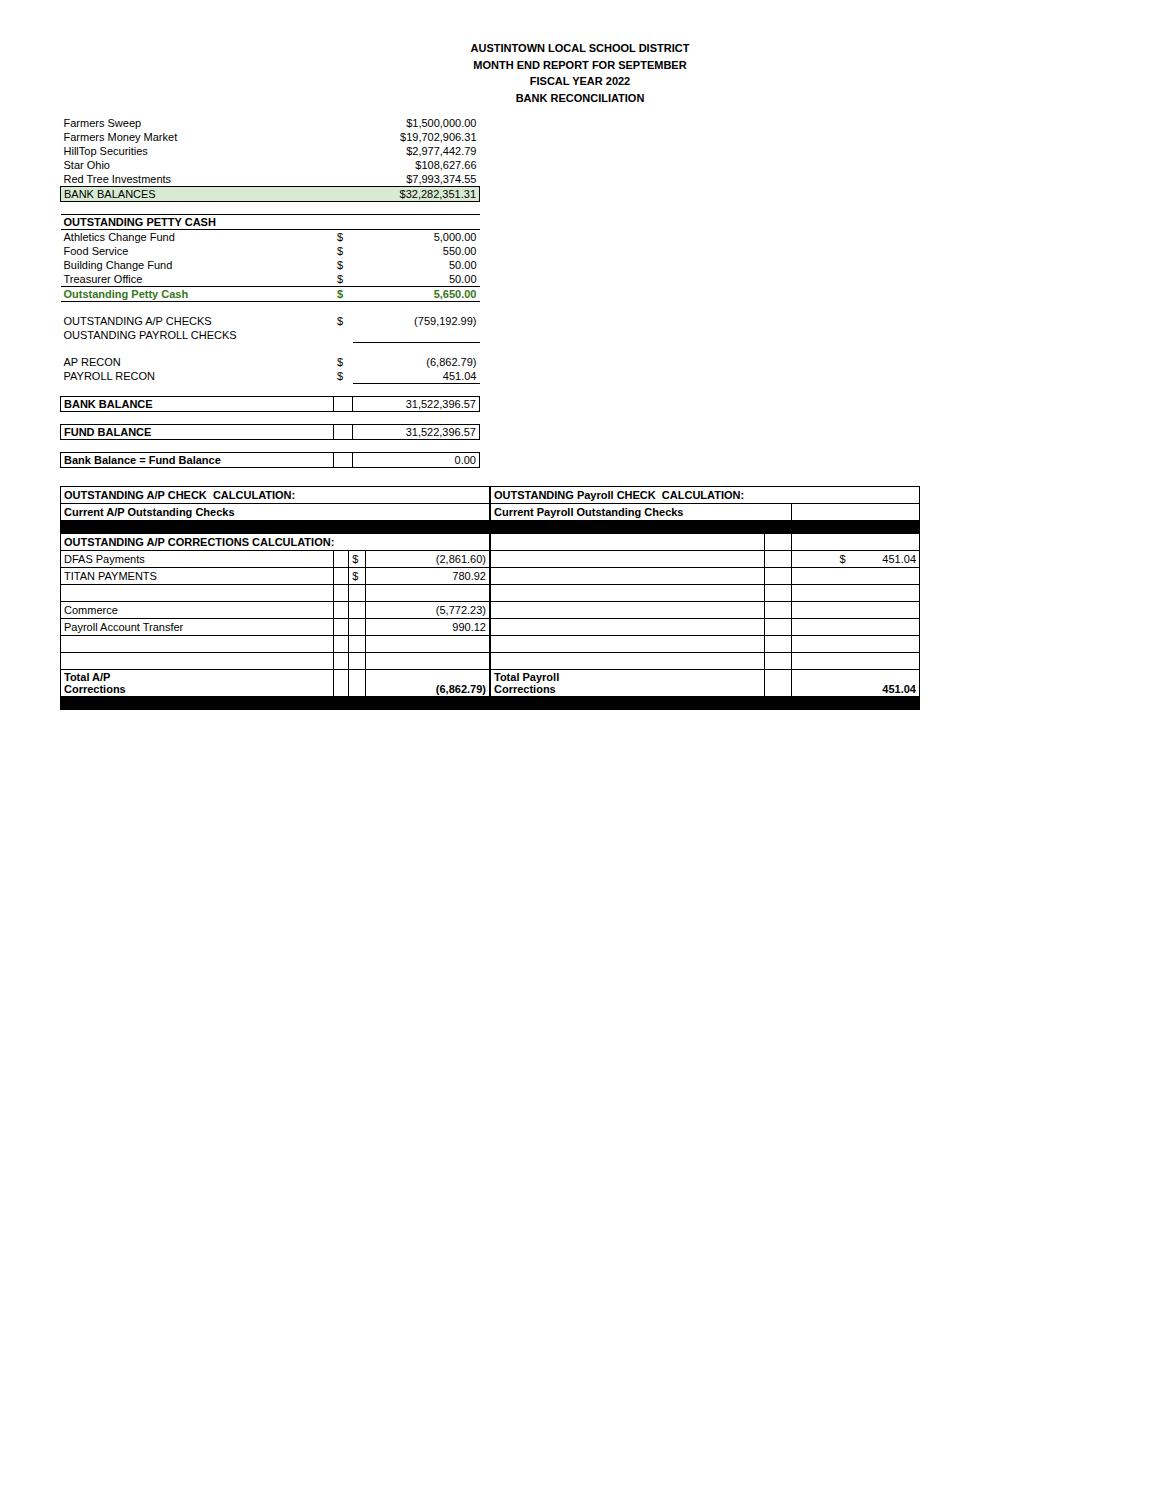AUSTINTOWN LOCAL SCHOOL DISTRICT
MONTH END REPORT FOR SEPTEMBER
FISCAL YEAR 2022
BANK RECONCILIATION
| Farmers Sweep | | $1,500,000.00 |
| Farmers Money Market | | $19,702,906.31 |
| HillTop Securities | | $2,977,442.79 |
| Star Ohio | | $108,627.66 |
| Red Tree Investments | | $7,993,374.55 |
| BANK BALANCES | | $32,282,351.31 |
| OUTSTANDING PETTY CASH | | |
| Athletics Change Fund | $ | 5,000.00 |
| Food Service | $ | 550.00 |
| Building Change Fund | $ | 50.00 |
| Treasurer Office | $ | 50.00 |
| Outstanding Petty Cash | $ | 5,650.00 |
| OUTSTANDING A/P CHECKS | $ | (759,192.99) |
| OUSTANDING PAYROLL CHECKS | | |
| AP RECON | $ | (6,862.79) |
| PAYROLL RECON | $ | 451.04 |
| BANK BALANCE | | 31,522,396.57 |
| FUND BALANCE | | 31,522,396.57 |
| Bank Balance = Fund Balance | | 0.00 |
| OUTSTANDING A/P CHECK CALCULATION: |
| Current A/P Outstanding Checks |
| OUTSTANDING A/P CORRECTIONS CALCULATION: |
| DFAS Payments | | $ | (2,861.60) |
| TITAN PAYMENTS | | $ | 780.92 |
| Commerce | | | (5,772.23) |
| Payroll Account Transfer | | | 990.12 |
| Total A/P Corrections | | | (6,862.79) |
| OUTSTANDING Payroll CHECK CALCULATION: |
| Current Payroll Outstanding Checks | |
| | | $ 451.04 |
| Total Payroll Corrections | | 451.04 |